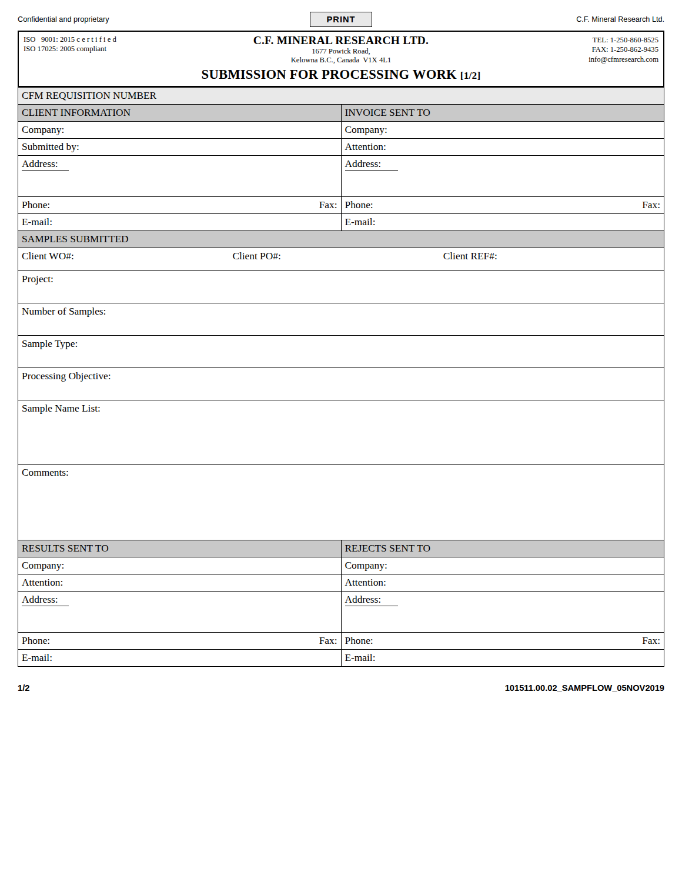Confidential and proprietary
PRINT
C.F. Mineral Research Ltd.
ISO 9001: 2015 c e r t i f i e d
ISO 17025: 2005 compliant
C.F. MINERAL RESEARCH LTD.
1677 Powick Road,
Kelowna B.C., Canada V1X 4L1
TEL: 1-250-860-8525
FAX: 1-250-862-9435
info@cfmresearch.com
SUBMISSION FOR PROCESSING WORK [1/2]
| CFM REQUISITION NUMBER |
| CLIENT INFORMATION | INVOICE SENT TO |
| Company: | Company: |
| Submitted by: | Attention: |
| Address: | Address: |
| Phone: Fax: | Phone: Fax: |
| E-mail: | E-mail: |
| SAMPLES SUBMITTED |
| Client WO#: Client PO#: Client REF#: |
| Project: |
| Number of Samples: |
| Sample Type: |
| Processing Objective: |
| Sample Name List: |
| Comments: |
| RESULTS SENT TO | REJECTS SENT TO |
| Company: | Company: |
| Attention: | Attention: |
| Address: | Address: |
| Phone: Fax: | Phone: Fax: |
| E-mail: | E-mail: |
1/2
101511.00.02_SAMPFLOW_05NOV2019